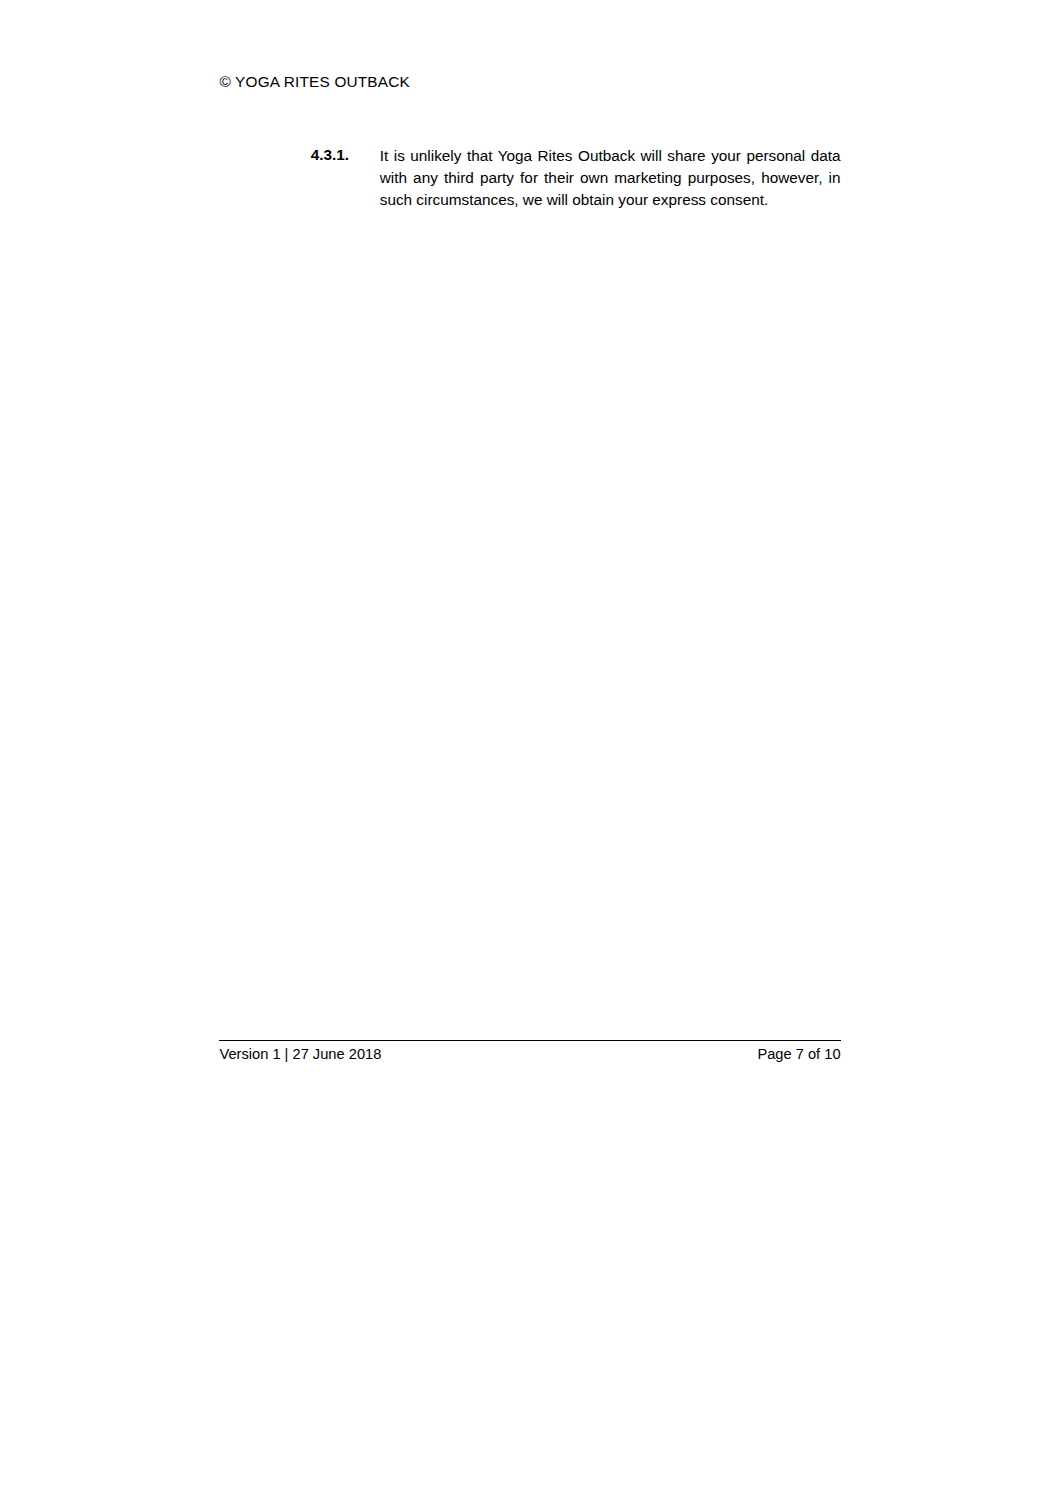© YOGA RITES OUTBACK
4.3.1.
It is unlikely that Yoga Rites Outback will share your personal data with any third party for their own marketing purposes, however, in such circumstances, we will obtain your express consent.
Version 1 | 27 June 2018
Page 7 of 10